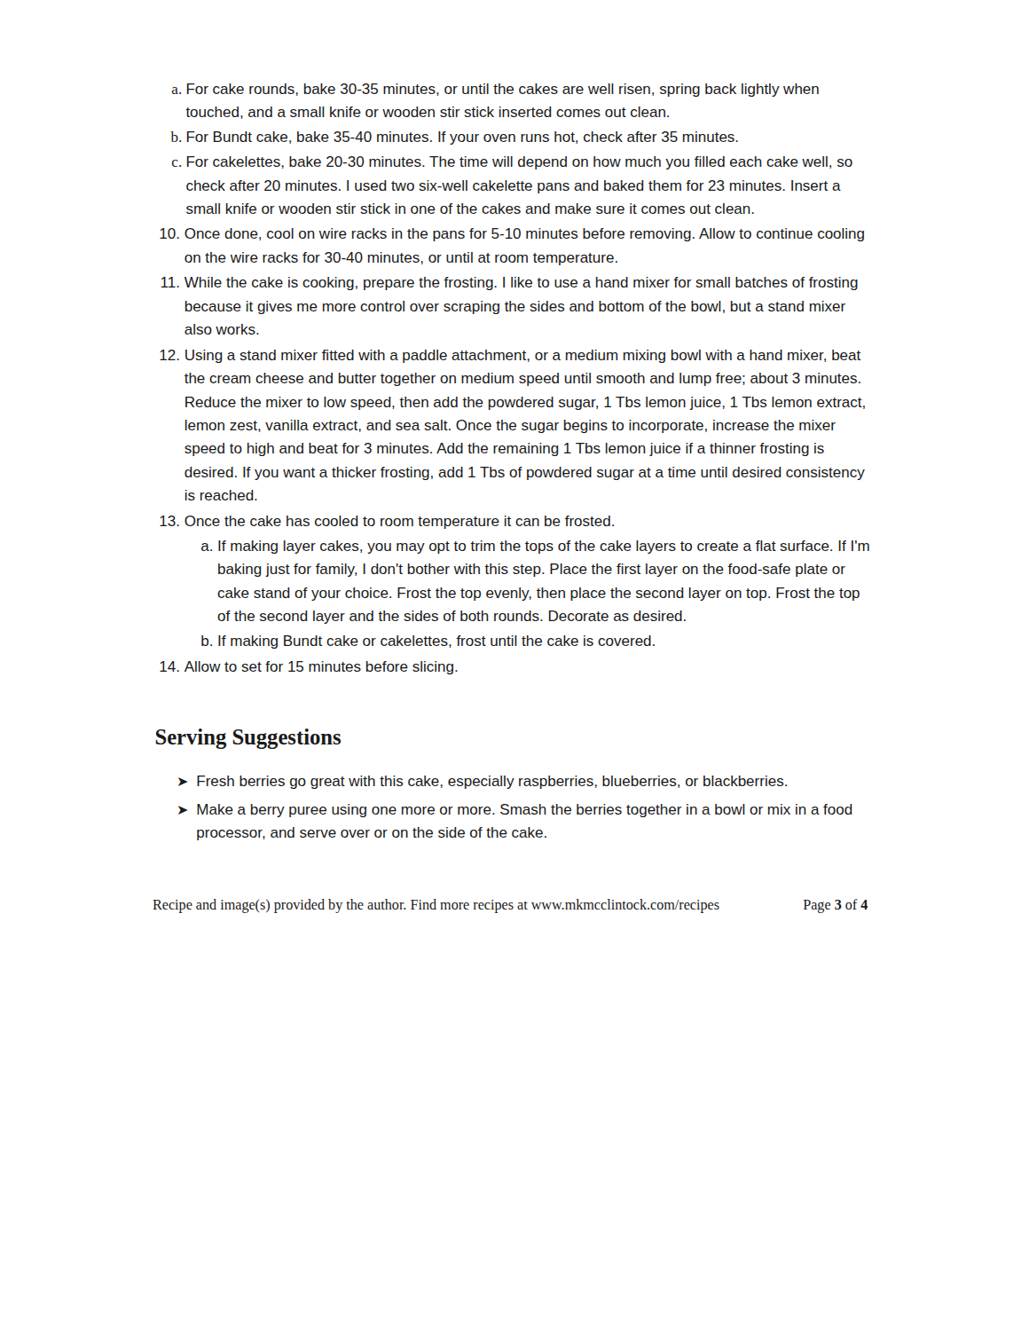For cake rounds, bake 30-35 minutes, or until the cakes are well risen, spring back lightly when touched, and a small knife or wooden stir stick inserted comes out clean.
For Bundt cake, bake 35-40 minutes. If your oven runs hot, check after 35 minutes.
For cakelettes, bake 20-30 minutes. The time will depend on how much you filled each cake well, so check after 20 minutes. I used two six-well cakelette pans and baked them for 23 minutes. Insert a small knife or wooden stir stick in one of the cakes and make sure it comes out clean.
Once done, cool on wire racks in the pans for 5-10 minutes before removing. Allow to continue cooling on the wire racks for 30-40 minutes, or until at room temperature.
While the cake is cooking, prepare the frosting. I like to use a hand mixer for small batches of frosting because it gives me more control over scraping the sides and bottom of the bowl, but a stand mixer also works.
Using a stand mixer fitted with a paddle attachment, or a medium mixing bowl with a hand mixer, beat the cream cheese and butter together on medium speed until smooth and lump free; about 3 minutes. Reduce the mixer to low speed, then add the powdered sugar, 1 Tbs lemon juice, 1 Tbs lemon extract, lemon zest, vanilla extract, and sea salt. Once the sugar begins to incorporate, increase the mixer speed to high and beat for 3 minutes. Add the remaining 1 Tbs lemon juice if a thinner frosting is desired. If you want a thicker frosting, add 1 Tbs of powdered sugar at a time until desired consistency is reached.
Once the cake has cooled to room temperature it can be frosted.
If making layer cakes, you may opt to trim the tops of the cake layers to create a flat surface. If I'm baking just for family, I don't bother with this step. Place the first layer on the food-safe plate or cake stand of your choice. Frost the top evenly, then place the second layer on top. Frost the top of the second layer and the sides of both rounds. Decorate as desired.
If making Bundt cake or cakelettes, frost until the cake is covered.
Allow to set for 15 minutes before slicing.
Serving Suggestions
Fresh berries go great with this cake, especially raspberries, blueberries, or blackberries.
Make a berry puree using one more or more. Smash the berries together in a bowl or mix in a food processor, and serve over or on the side of the cake.
Recipe and image(s) provided by the author. Find more recipes at www.mkmcclintock.com/recipes Page 3 of 4